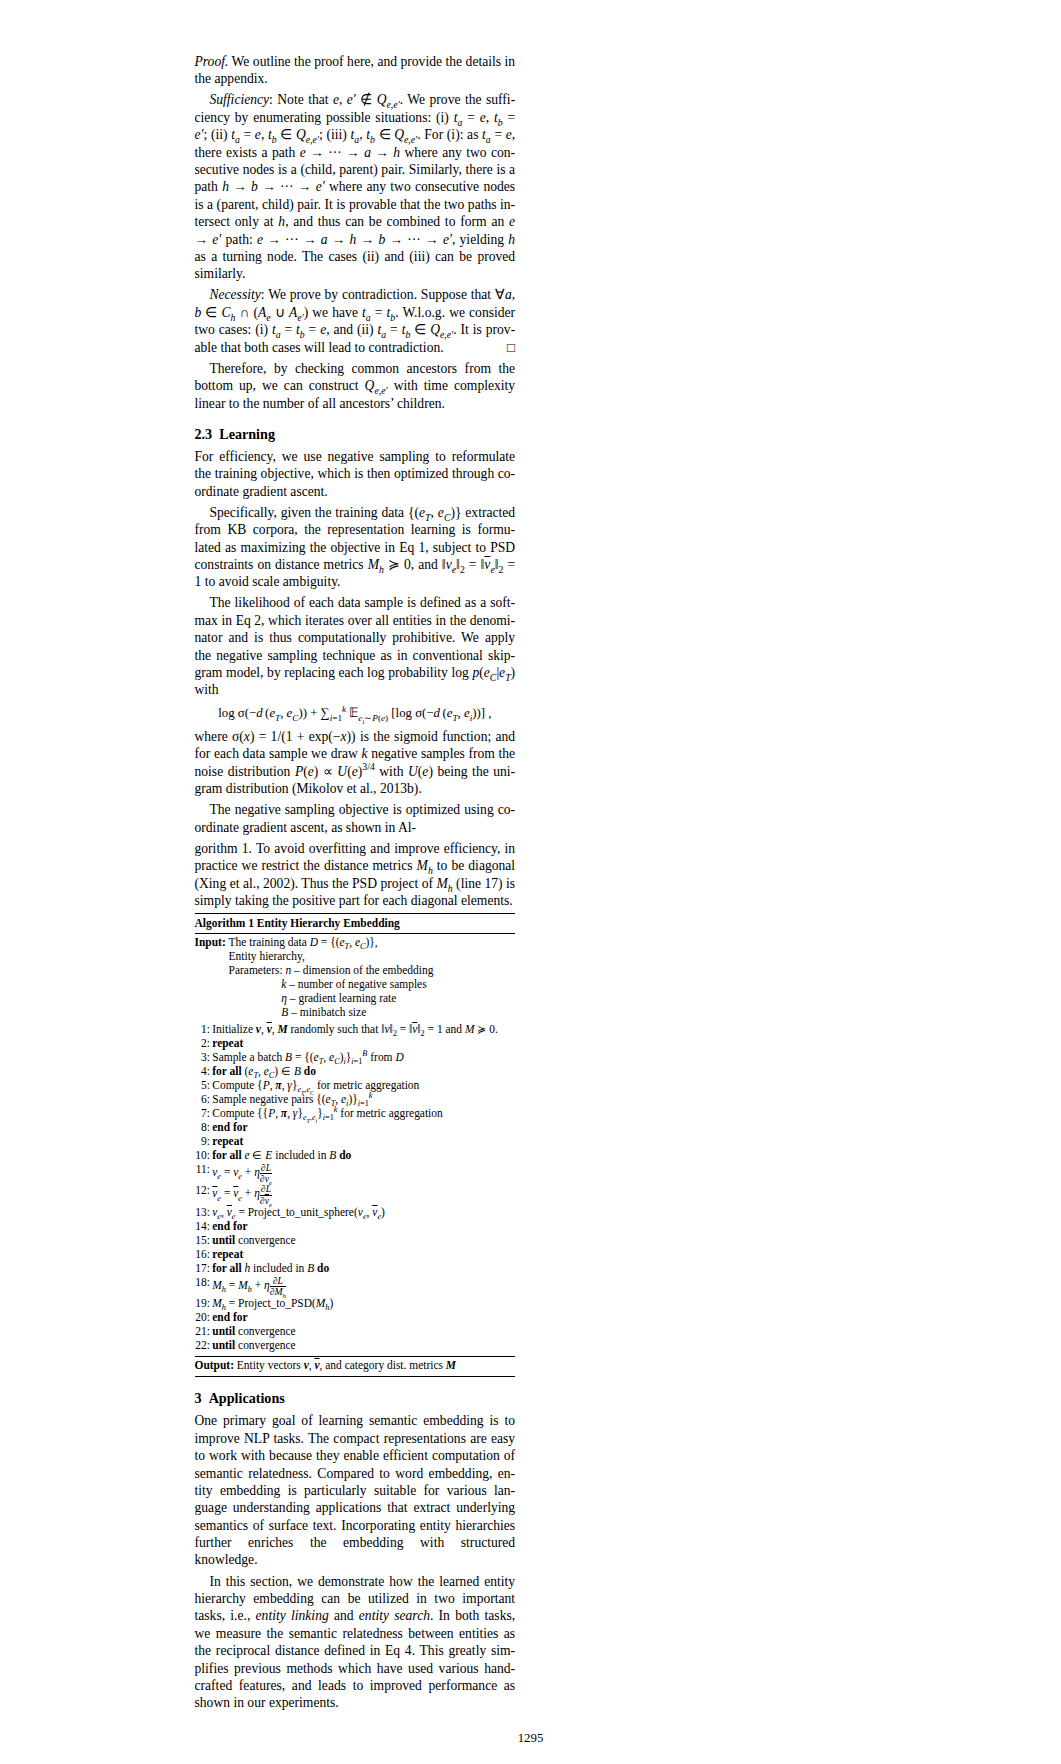Proof. We outline the proof here, and provide the details in the appendix.
Sufficiency: Note that e, e′ ∉ Qe,e′. We prove the sufficiency by enumerating possible situations: (i) ta = e, tb = e′; (ii) ta = e, tb ∈ Qe,e′; (iii) ta, tb ∈ Qe,e′. For (i): as ta = e, there exists a path e → ··· → a → h where any two consecutive nodes is a (child, parent) pair. Similarly, there is a path h → b → ··· → e′ where any two consecutive nodes is a (parent, child) pair. It is provable that the two paths intersect only at h, and thus can be combined to form an e → e′ path: e → ··· → a → h → b → ··· → e′, yielding h as a turning node. The cases (ii) and (iii) can be proved similarly.
Necessity: We prove by contradiction. Suppose that ∀a, b ∈ Ch ∩ (Ae ∪ Ae′) we have ta = tb. W.l.o.g. we consider two cases: (i) ta = tb = e, and (ii) ta = tb ∈ Qe,e′. It is provable that both cases will lead to contradiction. □
Therefore, by checking common ancestors from the bottom up, we can construct Qe,e′ with time complexity linear to the number of all ancestors’ children.
2.3 Learning
For efficiency, we use negative sampling to reformulate the training objective, which is then optimized through coordinate gradient ascent.
Specifically, given the training data {(eT, eC)} extracted from KB corpora, the representation learning is formulated as maximizing the objective in Eq 1, subject to PSD constraints on distance metrics Mh ≽ 0, and ‖ve‖2 = ‖ve‖2 = 1 to avoid scale ambiguity.
The likelihood of each data sample is defined as a softmax in Eq 2, which iterates over all entities in the denominator and is thus computationally prohibitive. We apply the negative sampling technique as in conventional skip-gram model, by replacing each log probability log p(eC|eT) with
log σ(−d (eT, eC)) + ∑i=1k 𝔼ei∼P(e) [log σ(−d (eT, ei))] ,
where σ(x) = 1/(1 + exp(−x)) is the sigmoid function; and for each data sample we draw k negative samples from the noise distribution P(e) ∝ U(e)3/4 with U(e) being the unigram distribution (Mikolov et al., 2013b).
The negative sampling objective is optimized using coordinate gradient ascent, as shown in Al-
gorithm 1. To avoid overfitting and improve efficiency, in practice we restrict the distance metrics Mh to be diagonal (Xing et al., 2002). Thus the PSD project of Mh (line 17) is simply taking the positive part for each diagonal elements.
Algorithm 1 Entity Hierarchy Embedding
| Input: | The training data D = {( e T , e C )}, |
| | Entity hierarchy, |
| | Parameters: n – dimension of the embedding |
| | k – number of negative samples |
| | η – gradient learning rate |
| | B – minibatch size |
Initialize v, v, M randomly such that ‖v‖2 = ‖v‖2 = 1 and M ≽ 0.
repeat
Sample a batch B = {(eT, eC)i}i=1B from D
for all (eT, eC) ∈ B do
Compute {P, π, γ}eT,eC for metric aggregation
Sample negative pairs {(eT, ei)}i=1k
Compute {{P, π, γ}eT,ei}i=1k for metric aggregation
end for
repeat
for all e ∈ E included in B do
ve = ve + η∂L∂ve
ve = ve + η∂L∂ve
ve, ve = Project_to_unit_sphere(ve, ve)
end for
until convergence
repeat
for all h included in B do
Mh = Mh + η∂L∂Mh
Mh = Project_to_PSD(Mh)
end for
until convergence
until convergence
Output: Entity vectors v, v, and category dist. metrics M
3 Applications
One primary goal of learning semantic embedding is to improve NLP tasks. The compact representations are easy to work with because they enable efficient computation of semantic relatedness. Compared to word embedding, entity embedding is particularly suitable for various language understanding applications that extract underlying semantics of surface text. Incorporating entity hierarchies further enriches the embedding with structured knowledge.
In this section, we demonstrate how the learned entity hierarchy embedding can be utilized in two important tasks, i.e., entity linking and entity search. In both tasks, we measure the semantic relatedness between entities as the reciprocal distance defined in Eq 4. This greatly simplifies previous methods which have used various hand-crafted features, and leads to improved performance as shown in our experiments.
1295